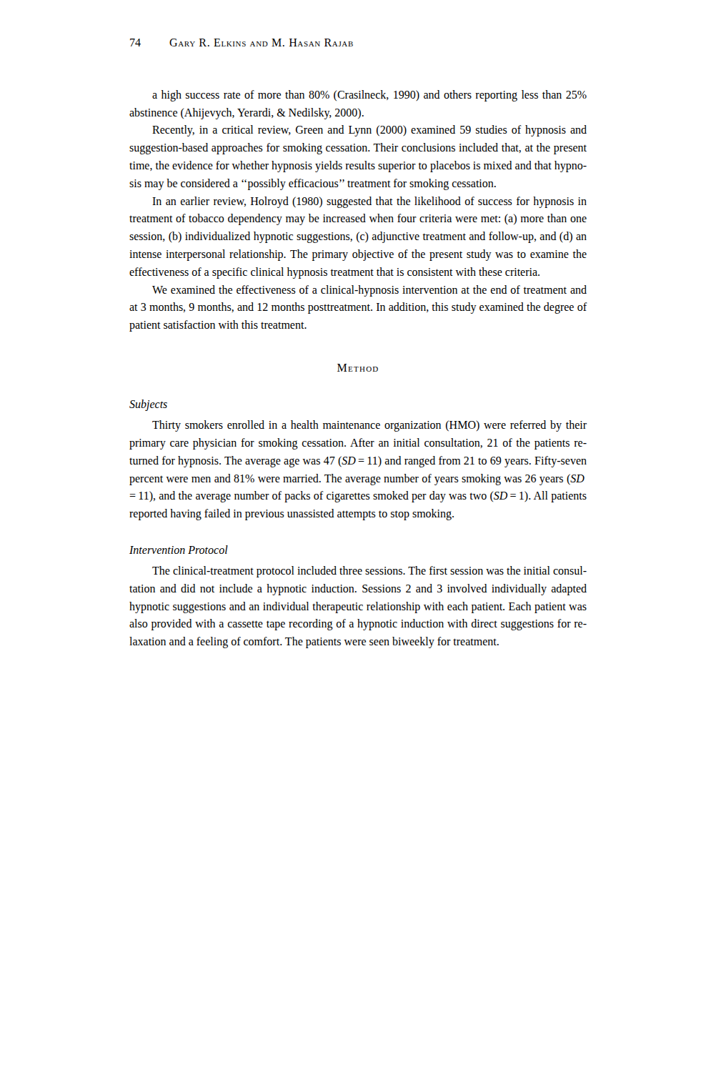74 Gary R. Elkins and M. Hasan Rajab
a high success rate of more than 80% (Crasilneck, 1990) and others reporting less than 25% abstinence (Ahijevych, Yerardi, & Nedilsky, 2000).
Recently, in a critical review, Green and Lynn (2000) examined 59 studies of hypnosis and suggestion-based approaches for smoking cessation. Their conclusions included that, at the present time, the evidence for whether hypnosis yields results superior to placebos is mixed and that hypnosis may be considered a ‘‘possibly efficacious’’ treatment for smoking cessation.
In an earlier review, Holroyd (1980) suggested that the likelihood of success for hypnosis in treatment of tobacco dependency may be increased when four criteria were met: (a) more than one session, (b) individualized hypnotic suggestions, (c) adjunctive treatment and follow-up, and (d) an intense interpersonal relationship. The primary objective of the present study was to examine the effectiveness of a specific clinical hypnosis treatment that is consistent with these criteria.
We examined the effectiveness of a clinical-hypnosis intervention at the end of treatment and at 3 months, 9 months, and 12 months posttreatment. In addition, this study examined the degree of patient satisfaction with this treatment.
Method
Subjects
Thirty smokers enrolled in a health maintenance organization (HMO) were referred by their primary care physician for smoking cessation. After an initial consultation, 21 of the patients returned for hypnosis. The average age was 47 (SD = 11) and ranged from 21 to 69 years. Fifty-seven percent were men and 81% were married. The average number of years smoking was 26 years (SD = 11), and the average number of packs of cigarettes smoked per day was two (SD = 1). All patients reported having failed in previous unassisted attempts to stop smoking.
Intervention Protocol
The clinical-treatment protocol included three sessions. The first session was the initial consultation and did not include a hypnotic induction. Sessions 2 and 3 involved individually adapted hypnotic suggestions and an individual therapeutic relationship with each patient. Each patient was also provided with a cassette tape recording of a hypnotic induction with direct suggestions for relaxation and a feeling of comfort. The patients were seen biweekly for treatment.